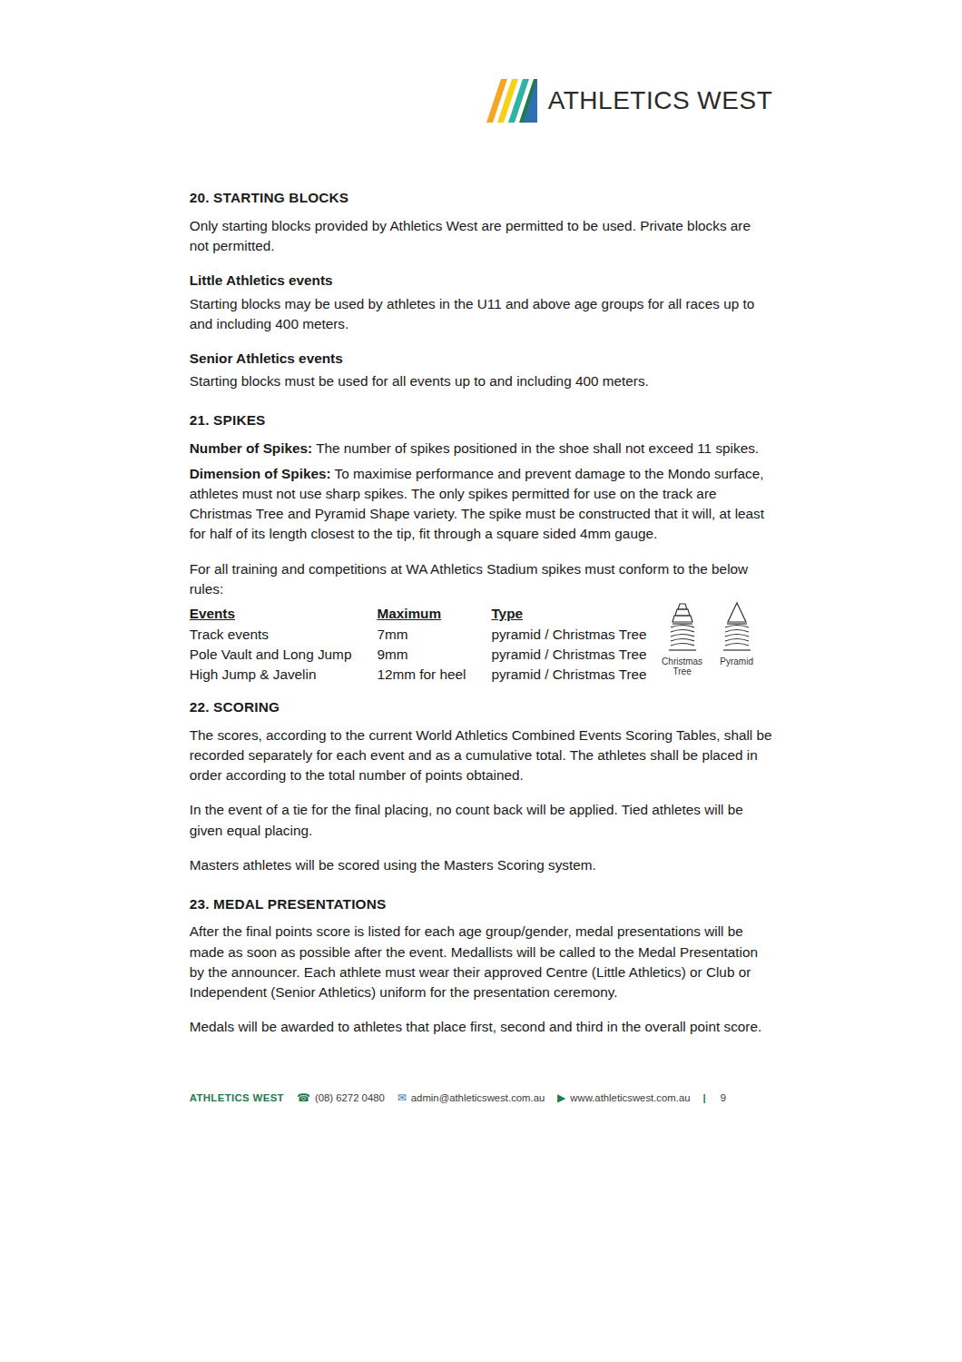ATHLETICS WEST
20. STARTING BLOCKS
Only starting blocks provided by Athletics West are permitted to be used. Private blocks are not permitted.
Little Athletics events
Starting blocks may be used by athletes in the U11 and above age groups for all races up to and including 400 meters.
Senior Athletics events
Starting blocks must be used for all events up to and including 400 meters.
21. SPIKES
Number of Spikes: The number of spikes positioned in the shoe shall not exceed 11 spikes.
Dimension of Spikes: To maximise performance and prevent damage to the Mondo surface, athletes must not use sharp spikes. The only spikes permitted for use on the track are Christmas Tree and Pyramid Shape variety. The spike must be constructed that it will, at least for half of its length closest to the tip, fit through a square sided 4mm gauge.
For all training and competitions at WA Athletics Stadium spikes must conform to the below rules:
| Events | Maximum | Type |
| --- | --- | --- |
| Track events | 7mm | pyramid / Christmas Tree |
| Pole Vault and Long Jump | 9mm | pyramid / Christmas Tree |
| High Jump & Javelin | 12mm for heel | pyramid / Christmas Tree |
Christmas Tree
Pyramid
22. SCORING
The scores, according to the current World Athletics Combined Events Scoring Tables, shall be recorded separately for each event and as a cumulative total. The athletes shall be placed in order according to the total number of points obtained.
In the event of a tie for the final placing, no count back will be applied. Tied athletes will be given equal placing.
Masters athletes will be scored using the Masters Scoring system.
23. MEDAL PRESENTATIONS
After the final points score is listed for each age group/gender, medal presentations will be made as soon as possible after the event. Medallists will be called to the Medal Presentation by the announcer. Each athlete must wear their approved Centre (Little Athletics) or Club or Independent (Senior Athletics) uniform for the presentation ceremony.
Medals will be awarded to athletes that place first, second and third in the overall point score.
ATHLETICS WEST ☎(08) 6272 0480 ✉admin@athleticswest.com.au ▶www.athleticswest.com.au | 9